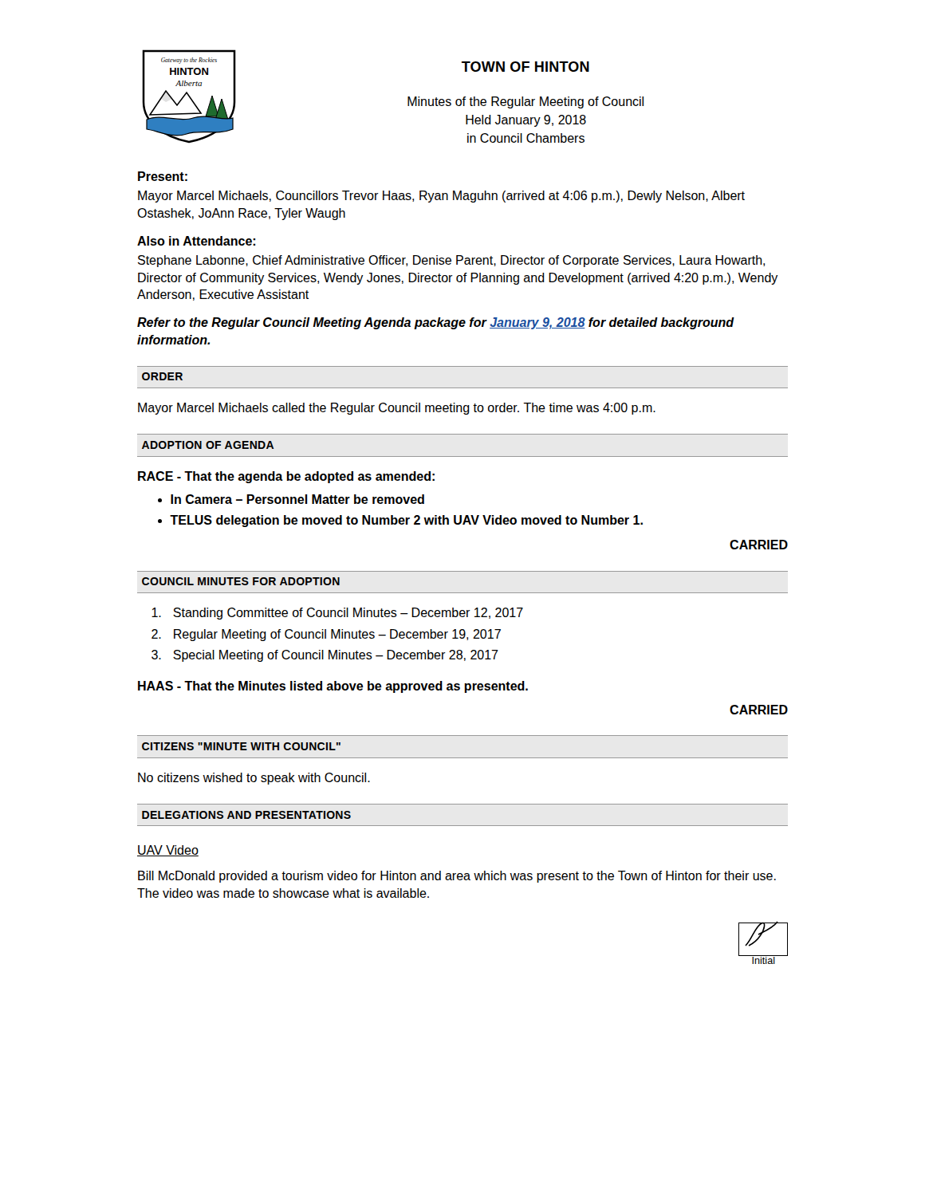Gateway to the Rockies HINTON Alberta
TOWN OF HINTON
Minutes of the Regular Meeting of Council
Held January 9, 2018
in Council Chambers
Present:
Mayor Marcel Michaels, Councillors Trevor Haas, Ryan Maguhn (arrived at 4:06 p.m.), Dewly Nelson, Albert Ostashek, JoAnn Race, Tyler Waugh
Also in Attendance:
Stephane Labonne, Chief Administrative Officer, Denise Parent, Director of Corporate Services, Laura Howarth, Director of Community Services, Wendy Jones, Director of Planning and Development (arrived 4:20 p.m.), Wendy Anderson, Executive Assistant
Refer to the Regular Council Meeting Agenda package for January 9, 2018 for detailed background information.
ORDER
Mayor Marcel Michaels called the Regular Council meeting to order. The time was 4:00 p.m.
ADOPTION OF AGENDA
RACE - That the agenda be adopted as amended:
In Camera – Personnel Matter be removed
TELUS delegation be moved to Number 2 with UAV Video moved to Number 1.
CARRIED
COUNCIL MINUTES FOR ADOPTION
Standing Committee of Council Minutes – December 12, 2017
Regular Meeting of Council Minutes – December 19, 2017
Special Meeting of Council Minutes – December 28, 2017
HAAS - That the Minutes listed above be approved as presented.
CARRIED
CITIZENS "MINUTE WITH COUNCIL"
No citizens wished to speak with Council.
DELEGATIONS AND PRESENTATIONS
UAV Video
Bill McDonald provided a tourism video for Hinton and area which was present to the Town of Hinton for their use. The video was made to showcase what is available.
Initial